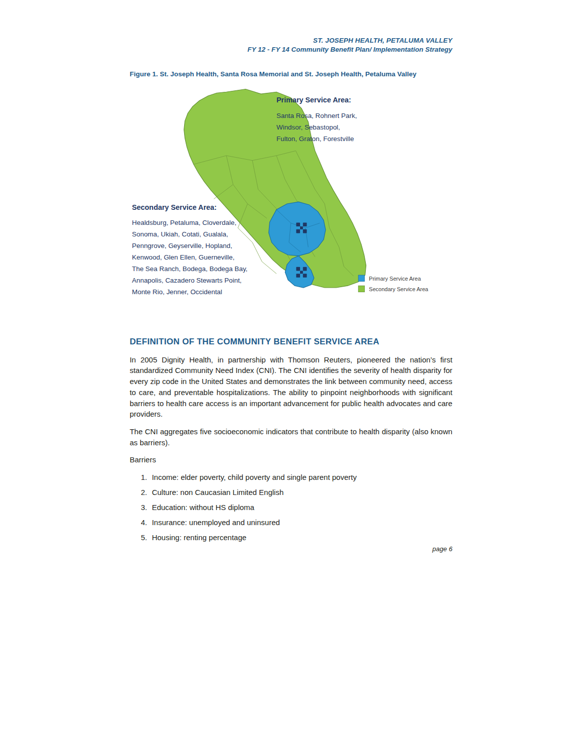ST. JOSEPH HEALTH, PETALUMA VALLEY
FY 12 - FY 14 Community Benefit Plan/ Implementation Strategy
Figure 1. St. Joseph Health, Santa Rosa Memorial and St. Joseph Health, Petaluma Valley
Service area map Primary Service Area: Santa Rosa, Rohnert Park, Windsor, Sebastopol, Fulton, Graton, Forestville Secondary Service Area: Healdsburg, Petaluma, Cloverdale, Sonoma, Ukiah, Cotati, Gualala, Penngrove, Geyserville, Hopland, Kenwood, Glen Ellen, Guerneville, The Sea Ranch, Bodega, Bodega Bay, Annapolis, Cazadero Stewarts Point, Monte Rio, Jenner, Occidental Primary Service Area Secondary Service Area
Definition of the Community Benefit Service Area
In 2005 Dignity Health, in partnership with Thomson Reuters, pioneered the nation’s first standardized Community Need Index (CNI). The CNI identifies the severity of health disparity for every zip code in the United States and demonstrates the link between community need, access to care, and preventable hospitalizations. The ability to pinpoint neighborhoods with significant barriers to health care access is an important advancement for public health advocates and care providers.
The CNI aggregates five socioeconomic indicators that contribute to health disparity (also known as barriers).
Barriers
Income: elder poverty, child poverty and single parent poverty
Culture: non Caucasian Limited English
Education: without HS diploma
Insurance: unemployed and uninsured
Housing: renting percentage
page 6